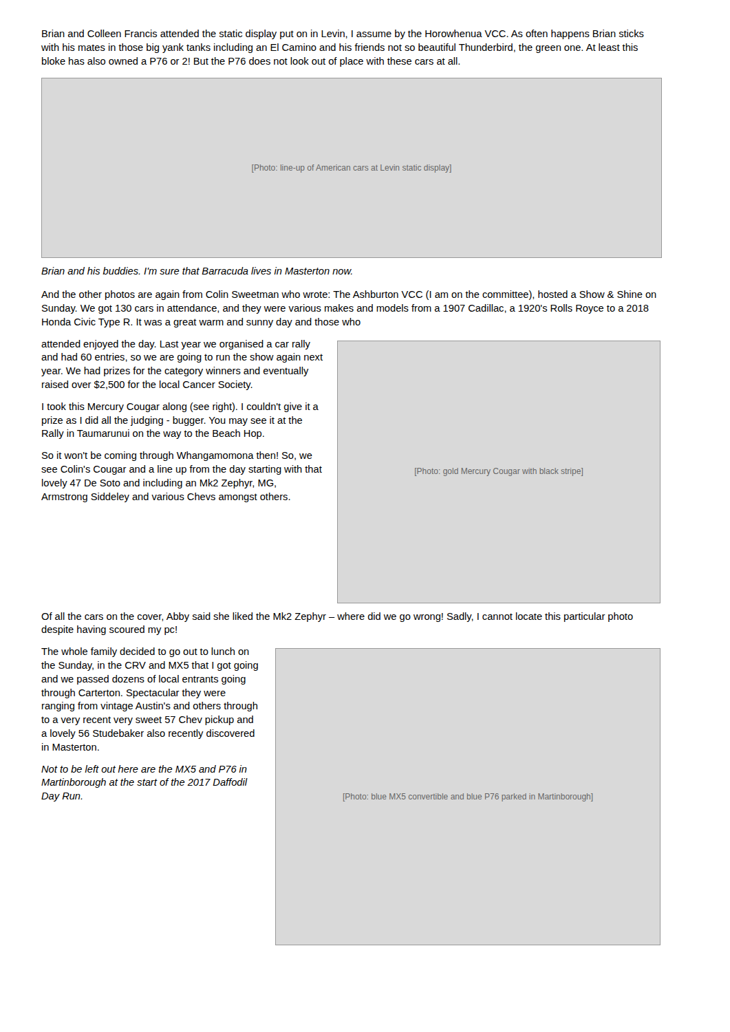Brian and Colleen Francis attended the static display put on in Levin, I assume by the Horowhenua VCC. As often happens Brian sticks with his mates in those big yank tanks including an El Camino and his friends not so beautiful Thunderbird, the green one. At least this bloke has also owned a P76 or 2! But the P76 does not look out of place with these cars at all.
[Photo: line-up of American cars at Levin static display]
Brian and his buddies. I'm sure that Barracuda lives in Masterton now.
And the other photos are again from Colin Sweetman who wrote: The Ashburton VCC (I am on the committee), hosted a Show & Shine on Sunday. We got 130 cars in attendance, and they were various makes and models from a 1907 Cadillac, a 1920's Rolls Royce to a 2018 Honda Civic Type R. It was a great warm and sunny day and those who
[Photo: gold Mercury Cougar with black stripe]
attended enjoyed the day. Last year we organised a car rally and had 60 entries, so we are going to run the show again next year. We had prizes for the category winners and eventually raised over $2,500 for the local Cancer Society.
I took this Mercury Cougar along (see right). I couldn't give it a prize as I did all the judging - bugger. You may see it at the Rally in Taumarunui on the way to the Beach Hop.
So it won't be coming through Whangamomona then! So, we see Colin's Cougar and a line up from the day starting with that lovely 47 De Soto and including an Mk2 Zephyr, MG, Armstrong Siddeley and various Chevs amongst others.
Of all the cars on the cover, Abby said she liked the Mk2 Zephyr – where did we go wrong! Sadly, I cannot locate this particular photo despite having scoured my pc!
[Photo: blue MX5 convertible and blue P76 parked in Martinborough]
The whole family decided to go out to lunch on the Sunday, in the CRV and MX5 that I got going and we passed dozens of local entrants going through Carterton. Spectacular they were ranging from vintage Austin's and others through to a very recent very sweet 57 Chev pickup and a lovely 56 Studebaker also recently discovered in Masterton.
Not to be left out here are the MX5 and P76 in Martinborough at the start of the 2017 Daffodil Day Run.